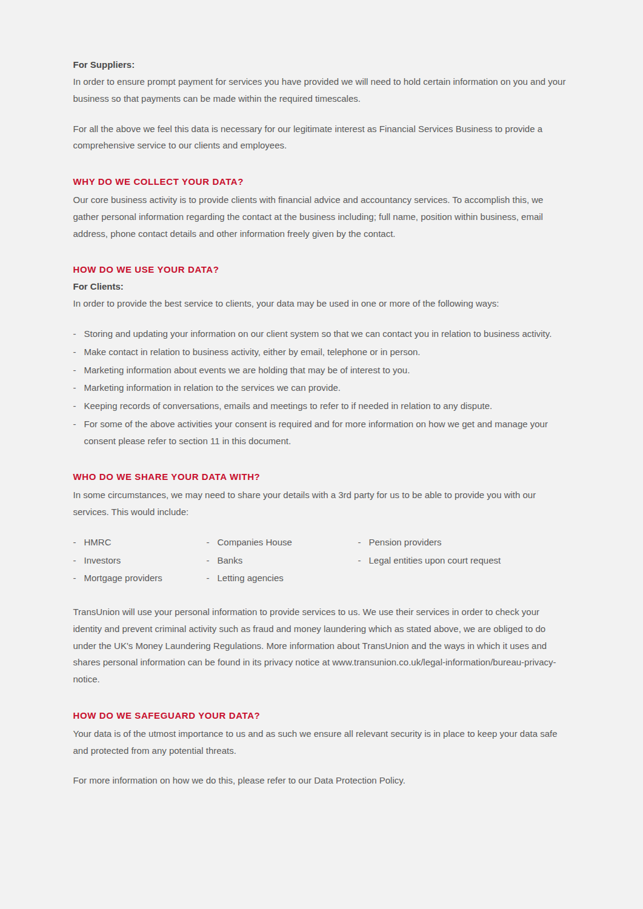For Suppliers:
In order to ensure prompt payment for services you have provided we will need to hold certain information on you and your business so that payments can be made within the required timescales.
For all the above we feel this data is necessary for our legitimate interest as Financial Services Business to provide a comprehensive service to our clients and employees.
Why do we collect your data?
Our core business activity is to provide clients with financial advice and accountancy services. To accomplish this, we gather personal information regarding the contact at the business including; full name, position within business, email address, phone contact details and other information freely given by the contact.
How do we use your data?
For Clients:
In order to provide the best service to clients, your data may be used in one or more of the following ways:
Storing and updating your information on our client system so that we can contact you in relation to business activity.
Make contact in relation to business activity, either by email, telephone or in person.
Marketing information about events we are holding that may be of interest to you.
Marketing information in relation to the services we can provide.
Keeping records of conversations, emails and meetings to refer to if needed in relation to any dispute.
For some of the above activities your consent is required and for more information on how we get and manage your consent please refer to section 11 in this document.
Who do we share your data with?
In some circumstances, we may need to share your details with a 3rd party for us to be able to provide you with our services. This would include:
HMRC
Investors
Mortgage providers
Companies House
Banks
Letting agencies
Pension providers
Legal entities upon court request
TransUnion will use your personal information to provide services to us. We use their services in order to check your identity and prevent criminal activity such as fraud and money laundering which as stated above, we are obliged to do under the UK's Money Laundering Regulations. More information about TransUnion and the ways in which it uses and shares personal information can be found in its privacy notice at www.transunion.co.uk/legal-information/bureau-privacy-notice.
How do we safeguard your data?
Your data is of the utmost importance to us and as such we ensure all relevant security is in place to keep your data safe and protected from any potential threats.
For more information on how we do this, please refer to our Data Protection Policy.